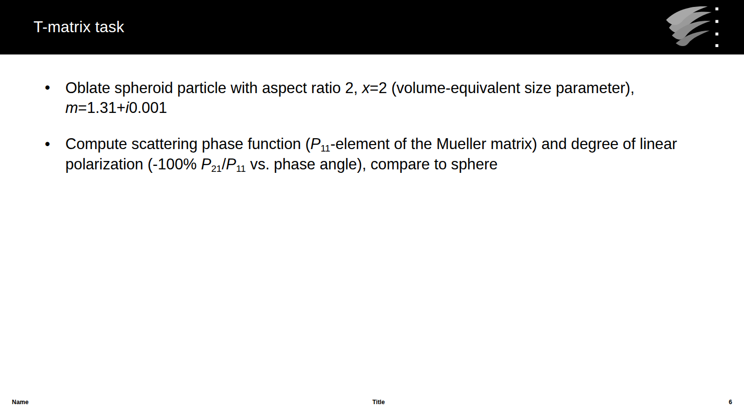T-matrix task
Oblate spheroid particle with aspect ratio 2, x=2 (volume-equivalent size parameter), m=1.31+i0.001
Compute scattering phase function (P11-element of the Mueller matrix) and degree of linear polarization (-100% P21/P11 vs. phase angle), compare to sphere
Name
Title
6